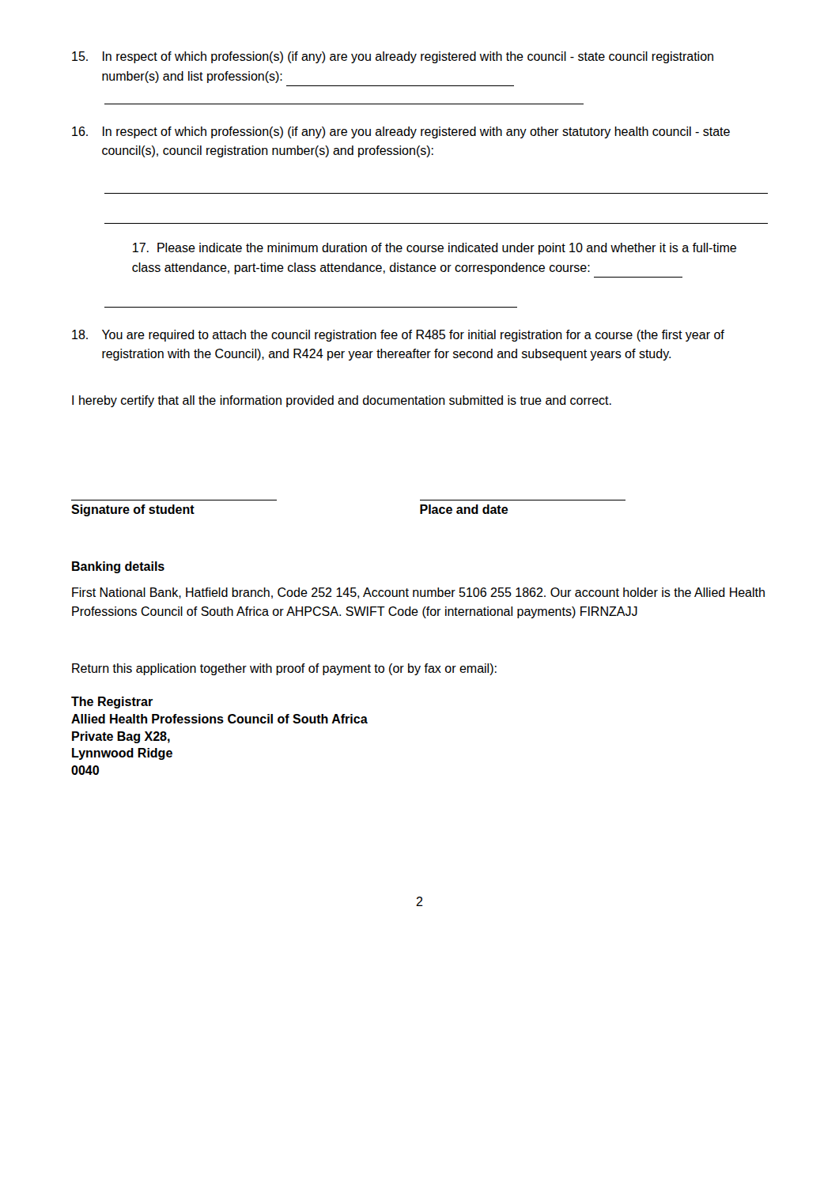15. In respect of which profession(s) (if any) are you already registered with the council - state council registration number(s) and list profession(s):
16. In respect of which profession(s) (if any) are you already registered with any other statutory health council - state council(s), council registration number(s) and profession(s):
17. Please indicate the minimum duration of the course indicated under point 10 and whether it is a full-time class attendance, part-time class attendance, distance or correspondence course:
18. You are required to attach the council registration fee of R485 for initial registration for a course (the first year of registration with the Council), and R424 per year thereafter for second and subsequent years of study.
I hereby certify that all the information provided and documentation submitted is true and correct.
| Signature of student | Place and date |
Banking details
First National Bank, Hatfield branch, Code 252 145, Account number 5106 255 1862. Our account holder is the Allied Health Professions Council of South Africa or AHPCSA. SWIFT Code (for international payments) FIRNZAJJ
Return this application together with proof of payment to (or by fax or email):
The Registrar
Allied Health Professions Council of South Africa
Private Bag X28,
Lynnwood Ridge
0040
2